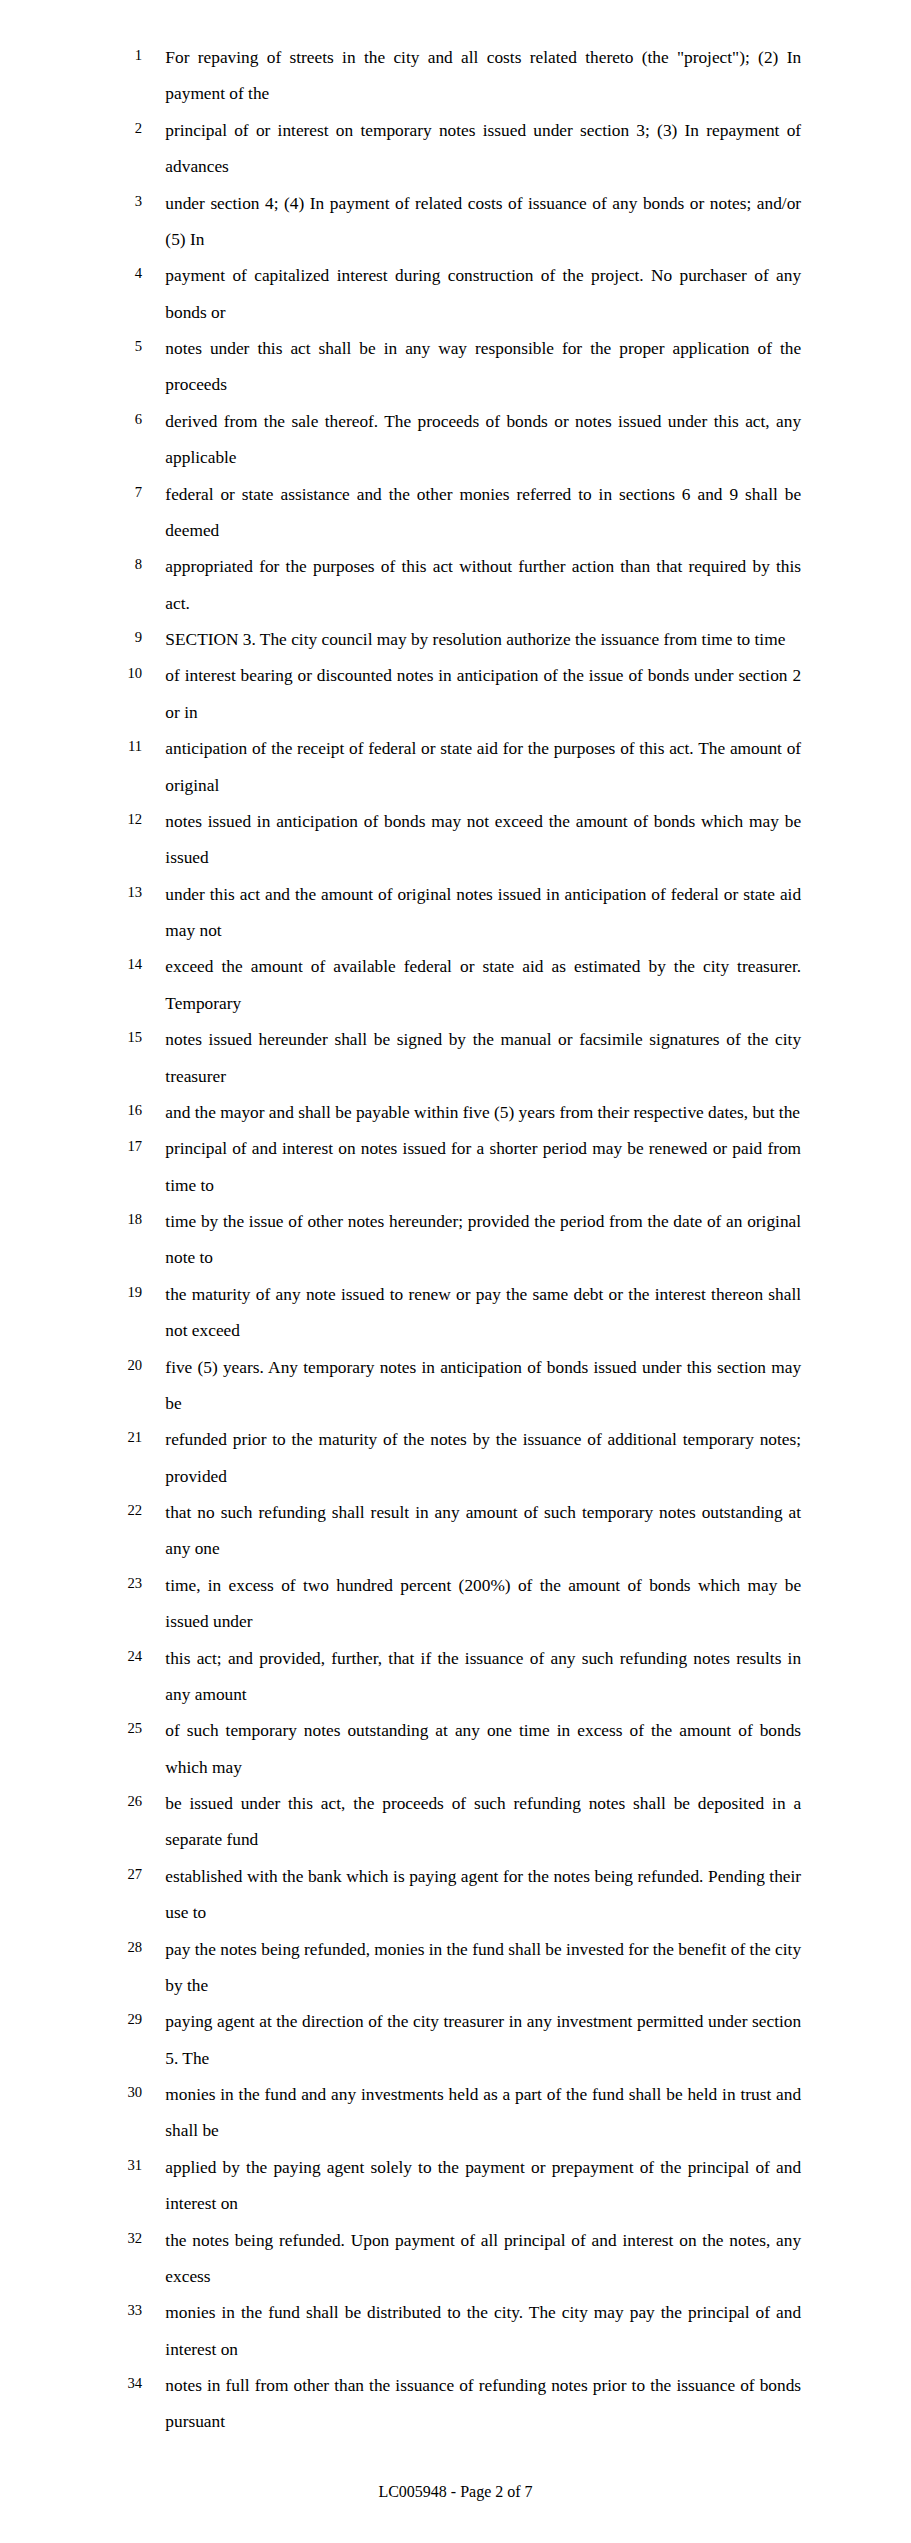For repaving of streets in the city and all costs related thereto (the "project"); (2) In payment of the
principal of or interest on temporary notes issued under section 3; (3) In repayment of advances
under section 4; (4) In payment of related costs of issuance of any bonds or notes; and/or (5) In
payment of capitalized interest during construction of the project. No purchaser of any bonds or
notes under this act shall be in any way responsible for the proper application of the proceeds
derived from the sale thereof. The proceeds of bonds or notes issued under this act, any applicable
federal or state assistance and the other monies referred to in sections 6 and 9 shall be deemed
appropriated for the purposes of this act without further action than that required by this act.
SECTION 3. The city council may by resolution authorize the issuance from time to time
of interest bearing or discounted notes in anticipation of the issue of bonds under section 2 or in
anticipation of the receipt of federal or state aid for the purposes of this act. The amount of original
notes issued in anticipation of bonds may not exceed the amount of bonds which may be issued
under this act and the amount of original notes issued in anticipation of federal or state aid may not
exceed the amount of available federal or state aid as estimated by the city treasurer. Temporary
notes issued hereunder shall be signed by the manual or facsimile signatures of the city treasurer
and the mayor and shall be payable within five (5) years from their respective dates, but the
principal of and interest on notes issued for a shorter period may be renewed or paid from time to
time by the issue of other notes hereunder; provided the period from the date of an original note to
the maturity of any note issued to renew or pay the same debt or the interest thereon shall not exceed
five (5) years. Any temporary notes in anticipation of bonds issued under this section may be
refunded prior to the maturity of the notes by the issuance of additional temporary notes; provided
that no such refunding shall result in any amount of such temporary notes outstanding at any one
time, in excess of two hundred percent (200%) of the amount of bonds which may be issued under
this act; and provided, further, that if the issuance of any such refunding notes results in any amount
of such temporary notes outstanding at any one time in excess of the amount of bonds which may
be issued under this act, the proceeds of such refunding notes shall be deposited in a separate fund
established with the bank which is paying agent for the notes being refunded. Pending their use to
pay the notes being refunded, monies in the fund shall be invested for the benefit of the city by the
paying agent at the direction of the city treasurer in any investment permitted under section 5. The
monies in the fund and any investments held as a part of the fund shall be held in trust and shall be
applied by the paying agent solely to the payment or prepayment of the principal of and interest on
the notes being refunded. Upon payment of all principal of and interest on the notes, any excess
monies in the fund shall be distributed to the city. The city may pay the principal of and interest on
notes in full from other than the issuance of refunding notes prior to the issuance of bonds pursuant
LC005948 - Page 2 of 7